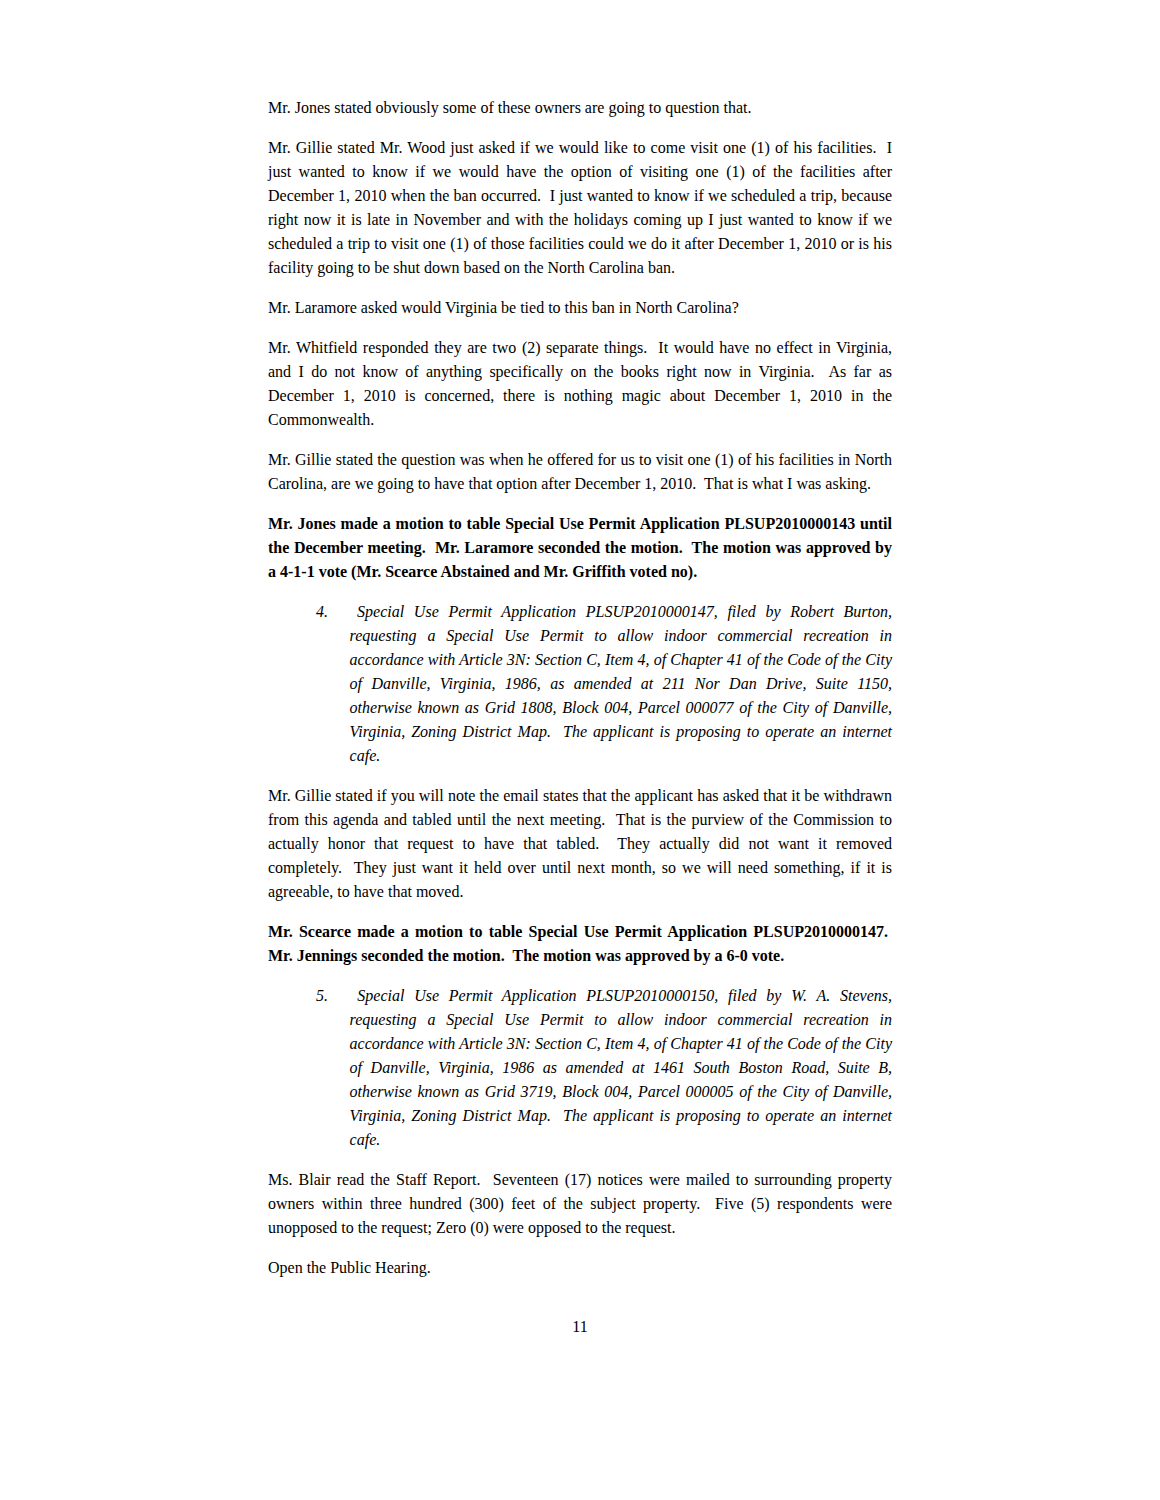Mr. Jones stated obviously some of these owners are going to question that.
Mr. Gillie stated Mr. Wood just asked if we would like to come visit one (1) of his facilities. I just wanted to know if we would have the option of visiting one (1) of the facilities after December 1, 2010 when the ban occurred. I just wanted to know if we scheduled a trip, because right now it is late in November and with the holidays coming up I just wanted to know if we scheduled a trip to visit one (1) of those facilities could we do it after December 1, 2010 or is his facility going to be shut down based on the North Carolina ban.
Mr. Laramore asked would Virginia be tied to this ban in North Carolina?
Mr. Whitfield responded they are two (2) separate things. It would have no effect in Virginia, and I do not know of anything specifically on the books right now in Virginia. As far as December 1, 2010 is concerned, there is nothing magic about December 1, 2010 in the Commonwealth.
Mr. Gillie stated the question was when he offered for us to visit one (1) of his facilities in North Carolina, are we going to have that option after December 1, 2010. That is what I was asking.
Mr. Jones made a motion to table Special Use Permit Application PLSUP2010000143 until the December meeting. Mr. Laramore seconded the motion. The motion was approved by a 4-1-1 vote (Mr. Scearce Abstained and Mr. Griffith voted no).
4. Special Use Permit Application PLSUP2010000147, filed by Robert Burton, requesting a Special Use Permit to allow indoor commercial recreation in accordance with Article 3N: Section C, Item 4, of Chapter 41 of the Code of the City of Danville, Virginia, 1986, as amended at 211 Nor Dan Drive, Suite 1150, otherwise known as Grid 1808, Block 004, Parcel 000077 of the City of Danville, Virginia, Zoning District Map. The applicant is proposing to operate an internet cafe.
Mr. Gillie stated if you will note the email states that the applicant has asked that it be withdrawn from this agenda and tabled until the next meeting. That is the purview of the Commission to actually honor that request to have that tabled. They actually did not want it removed completely. They just want it held over until next month, so we will need something, if it is agreeable, to have that moved.
Mr. Scearce made a motion to table Special Use Permit Application PLSUP2010000147. Mr. Jennings seconded the motion. The motion was approved by a 6-0 vote.
5. Special Use Permit Application PLSUP2010000150, filed by W. A. Stevens, requesting a Special Use Permit to allow indoor commercial recreation in accordance with Article 3N: Section C, Item 4, of Chapter 41 of the Code of the City of Danville, Virginia, 1986 as amended at 1461 South Boston Road, Suite B, otherwise known as Grid 3719, Block 004, Parcel 000005 of the City of Danville, Virginia, Zoning District Map. The applicant is proposing to operate an internet cafe.
Ms. Blair read the Staff Report. Seventeen (17) notices were mailed to surrounding property owners within three hundred (300) feet of the subject property. Five (5) respondents were unopposed to the request; Zero (0) were opposed to the request.
Open the Public Hearing.
11